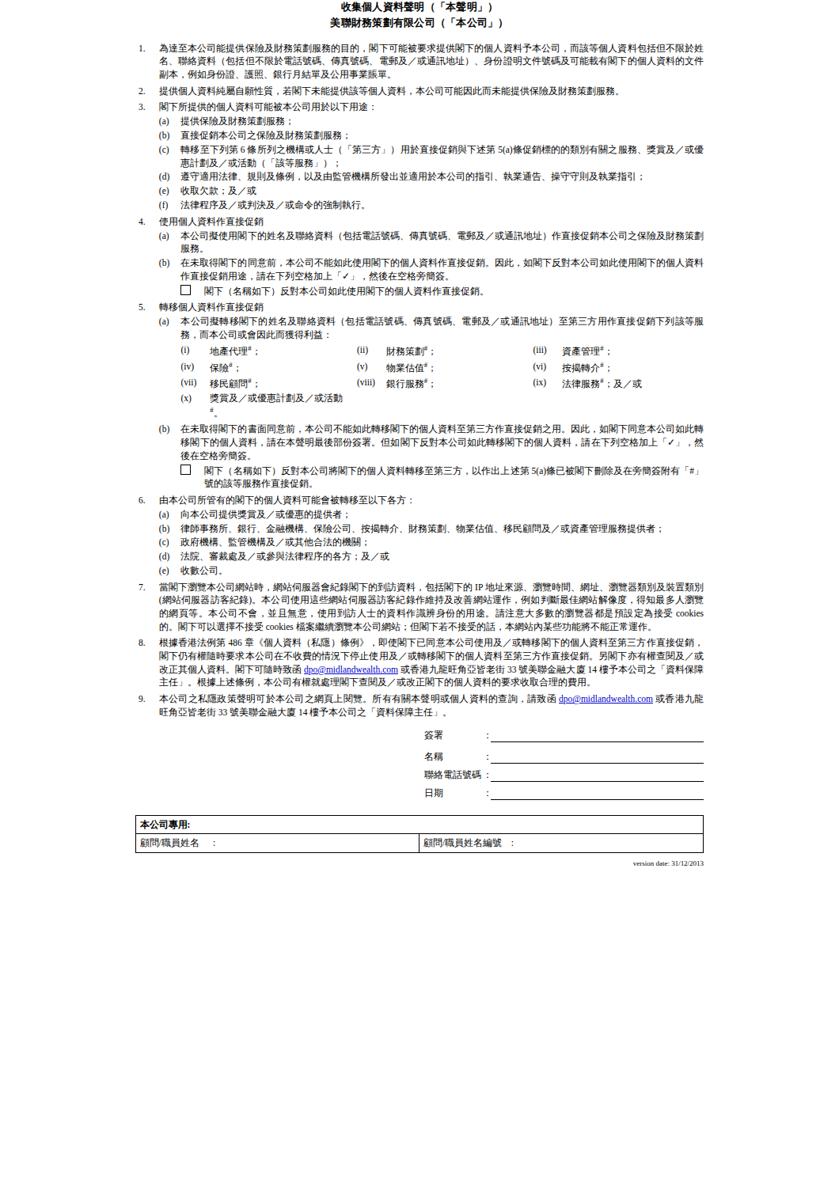收集個人資料聲明（「本聲明」）
美聯財務策劃有限公司（「本公司」）
為達至本公司能提供保險及財務策劃服務的目的，閣下可能被要求提供閣下的個人資料予本公司，而該等個人資料包括但不限於姓名、聯絡資料（包括但不限於電話號碼、傳真號碼、電郵及／或通訊地址）、身份證明文件號碼及可能載有閣下的個人資料的文件副本，例如身份證、護照、銀行月結單及公用事業賬單。
提供個人資料純屬自願性質，若閣下未能提供該等個人資料，本公司可能因此而未能提供保險及財務策劃服務。
閣下所提供的個人資料可能被本公司用於以下用途：
提供保險及財務策劃服務；
直接促銷本公司之保險及財務策劃服務；
轉移至下列第 6 條所列之機構或人士（「第三方」）用於直接促銷與下述第 5(a)條促銷標的的類別有關之服務、獎賞及／或優惠計劃及／或活動（「該等服務」）；
遵守適用法律、規則及條例，以及由監管機構所發出並適用於本公司的指引、執業通告、操守守則及執業指引；
收取欠款；及／或
法律程序及／或判決及／或命令的強制執行。
使用個人資料作直接促銷
本公司擬使用閣下的姓名及聯絡資料（包括電話號碼、傳真號碼、電郵及／或通訊地址）作直接促銷本公司之保險及財務策劃服務。
在未取得閣下的同意前，本公司不能如此使用閣下的個人資料作直接促銷。因此，如閣下反對本公司如此使用閣下的個人資料作直接促銷用途，請在下列空格加上「✓」，然後在空格旁簡簽。
閣下（名稱如下）反對本公司如此使用閣下的個人資料作直接促銷。
轉移個人資料作直接促銷
本公司擬轉移閣下的姓名及聯絡資料（包括電話號碼、傳真號碼、電郵及／或通訊地址）至第三方用作直接促銷下列該等服務，而本公司或會因此而獲得利益：
(i)
地產代理#；
(ii)
財務策劃#；
(iii)
資產管理#；
(iv)
保險#；
(v)
物業估值#；
(vi)
按揭轉介#；
(vii)
移民顧問#；
(viii)
銀行服務#；
(ix)
法律服務#；及／或
(x)
獎賞及／或優惠計劃及／或活動#。
在未取得閣下的書面同意前，本公司不能如此轉移閣下的個人資料至第三方作直接促銷之用。因此，如閣下同意本公司如此轉移閣下的個人資料，請在本聲明最後部份簽署。但如閣下反對本公司如此轉移閣下的個人資料，請在下列空格加上「✓」，然後在空格旁簡簽。
閣下（名稱如下）反對本公司將閣下的個人資料轉移至第三方，以作出上述第 5(a)條已被閣下刪除及在旁簡簽附有「#」號的該等服務作直接促銷。
由本公司所管有的閣下的個人資料可能會被轉移至以下各方：
向本公司提供獎賞及／或優惠的提供者；
律師事務所、銀行、金融機構、保險公司、按揭轉介、財務策劃、物業估值、移民顧問及／或資產管理服務提供者；
政府機構、監管機構及／或其他合法的機關；
法院、審裁處及／或參與法律程序的各方；及／或
收數公司。
當閣下瀏覽本公司網站時，網站伺服器會紀錄閣下的到訪資料，包括閣下的 IP 地址來源、瀏覽時間、網址、瀏覽器類別及裝置類別(網站伺服器訪客紀錄)。本公司使用這些網站伺服器訪客紀錄作維持及改善網站運作，例如判斷最佳網站解像度，得知最多人瀏覽的網頁等。本公司不會，並且無意，使用到訪人士的資料作識辨身份的用途。請注意大多數的瀏覽器都是預設定為接受 cookies 的。閣下可以選擇不接受 cookies 檔案繼續瀏覽本公司網站；但閣下若不接受的話，本網站內某些功能將不能正常運作。
根據香港法例第 486 章《個人資料（私隱）條例》，即使閣下已同意本公司使用及／或轉移閣下的個人資料至第三方作直接促銷，閣下仍有權隨時要求本公司在不收費的情況下停止使用及／或轉移閣下的個人資料至第三方作直接促銷。另閣下亦有權查閱及／或改正其個人資料。閣下可隨時致函 dpo@midlandwealth.com 或香港九龍旺角亞皆老街 33 號美聯金融大廈 14 樓予本公司之「資料保障主任」。根據上述條例，本公司有權就處理閣下查閱及／或改正閣下的個人資料的要求收取合理的費用。
本公司之私隱政策聲明可於本公司之網頁上閱覽。所有有關本聲明或個人資料的查詢，請致函 dpo@midlandwealth.com 或香港九龍旺角亞皆老街 33 號美聯金融大廈 14 樓予本公司之「資料保障主任」。
簽署
：
名稱
：
聯絡電話號碼
：
日期
：
| 本公司專用: |
| 顧問/職員姓名 : | 顧問/職員姓名編號 : |
version date: 31/12/2013